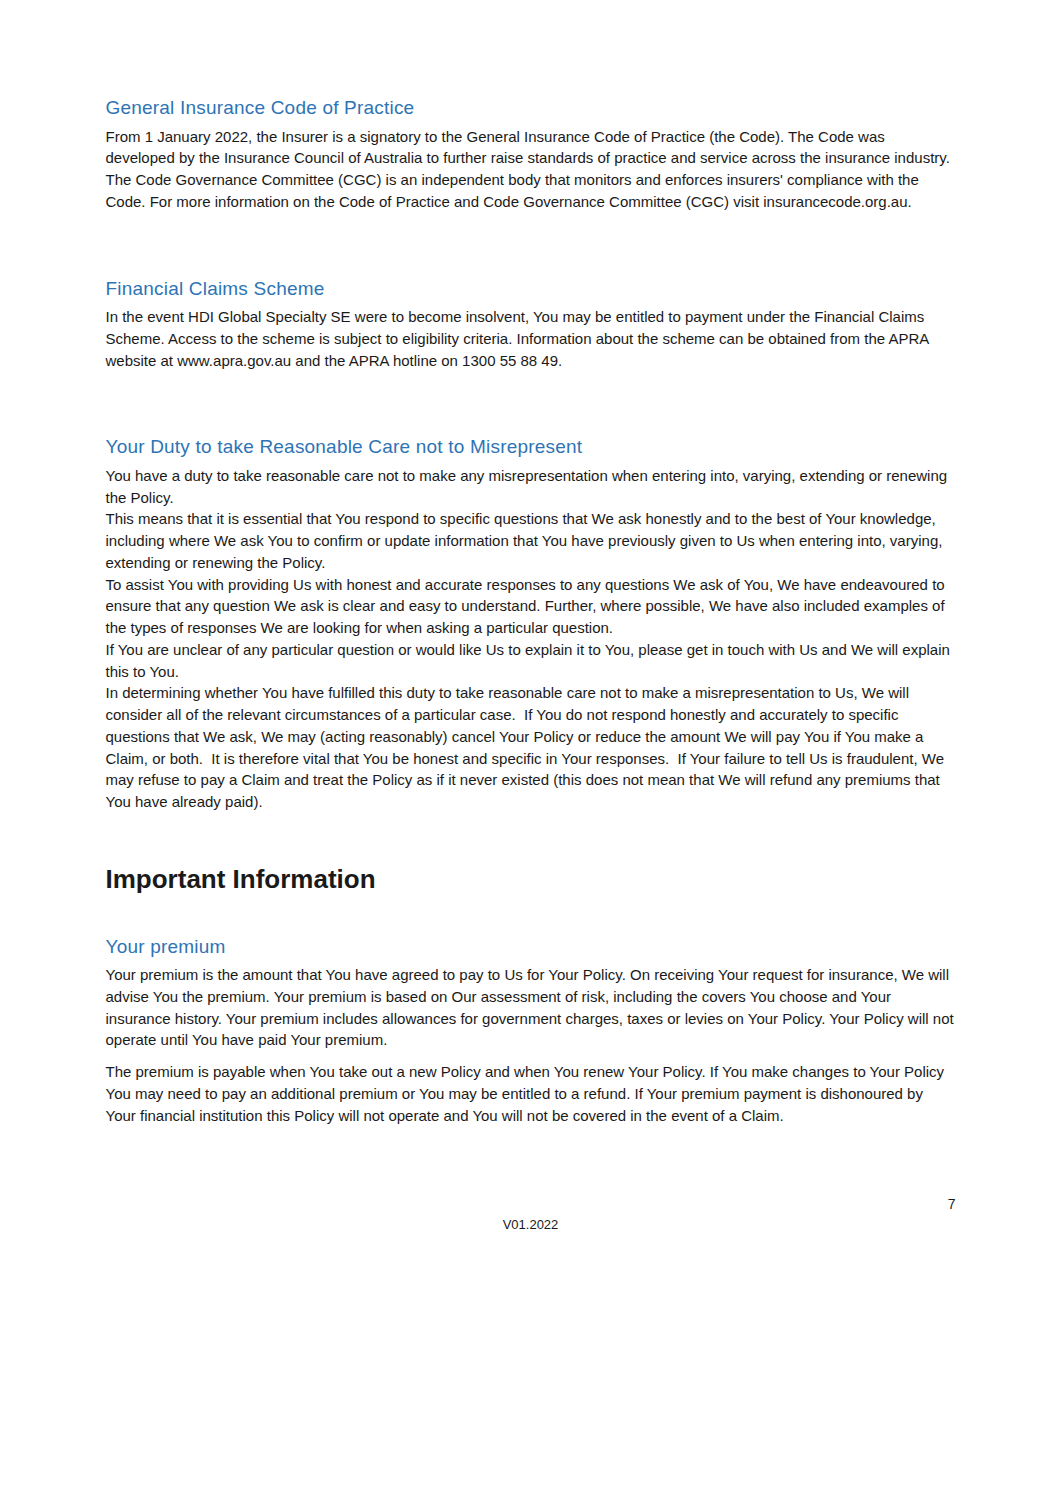General Insurance Code of Practice
From 1 January 2022, the Insurer is a signatory to the General Insurance Code of Practice (the Code). The Code was developed by the Insurance Council of Australia to further raise standards of practice and service across the insurance industry. The Code Governance Committee (CGC) is an independent body that monitors and enforces insurers' compliance with the Code. For more information on the Code of Practice and Code Governance Committee (CGC) visit insurancecode.org.au.
Financial Claims Scheme
In the event HDI Global Specialty SE were to become insolvent, You may be entitled to payment under the Financial Claims Scheme. Access to the scheme is subject to eligibility criteria. Information about the scheme can be obtained from the APRA website at www.apra.gov.au and the APRA hotline on 1300 55 88 49.
Your Duty to take Reasonable Care not to Misrepresent
You have a duty to take reasonable care not to make any misrepresentation when entering into, varying, extending or renewing the Policy.
This means that it is essential that You respond to specific questions that We ask honestly and to the best of Your knowledge, including where We ask You to confirm or update information that You have previously given to Us when entering into, varying, extending or renewing the Policy.
To assist You with providing Us with honest and accurate responses to any questions We ask of You, We have endeavoured to ensure that any question We ask is clear and easy to understand. Further, where possible, We have also included examples of the types of responses We are looking for when asking a particular question.
If You are unclear of any particular question or would like Us to explain it to You, please get in touch with Us and We will explain this to You.
In determining whether You have fulfilled this duty to take reasonable care not to make a misrepresentation to Us, We will consider all of the relevant circumstances of a particular case. If You do not respond honestly and accurately to specific questions that We ask, We may (acting reasonably) cancel Your Policy or reduce the amount We will pay You if You make a Claim, or both. It is therefore vital that You be honest and specific in Your responses. If Your failure to tell Us is fraudulent, We may refuse to pay a Claim and treat the Policy as if it never existed (this does not mean that We will refund any premiums that You have already paid).
Important Information
Your premium
Your premium is the amount that You have agreed to pay to Us for Your Policy. On receiving Your request for insurance, We will advise You the premium. Your premium is based on Our assessment of risk, including the covers You choose and Your insurance history. Your premium includes allowances for government charges, taxes or levies on Your Policy. Your Policy will not operate until You have paid Your premium.
The premium is payable when You take out a new Policy and when You renew Your Policy. If You make changes to Your Policy You may need to pay an additional premium or You may be entitled to a refund. If Your premium payment is dishonoured by Your financial institution this Policy will not operate and You will not be covered in the event of a Claim.
7 V01.2022